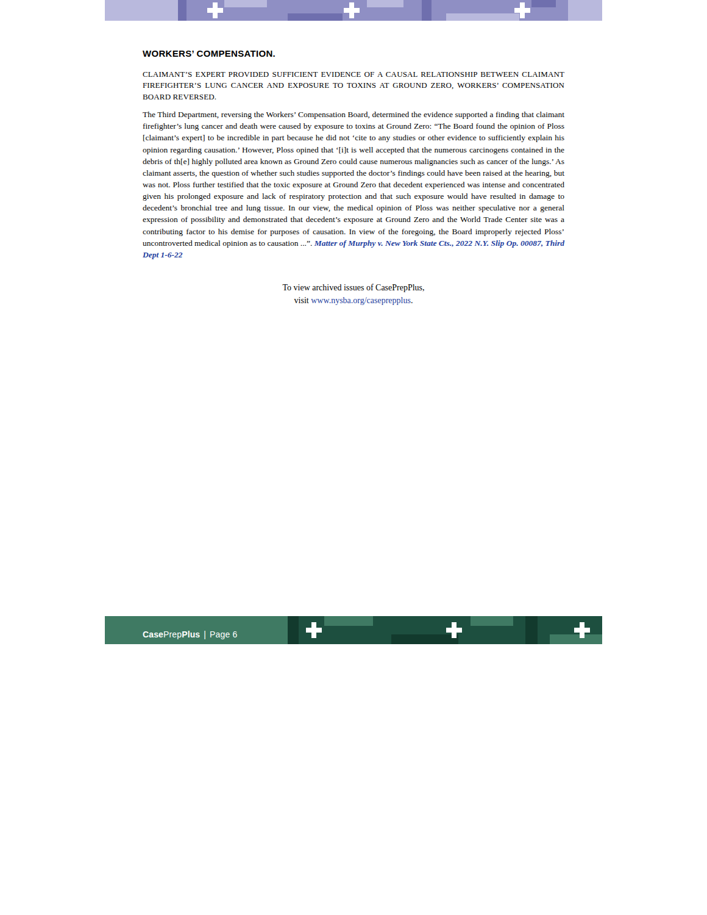WORKERS’ COMPENSATION.
Claimant’s expert provided sufficient evidence of a causal relationship between claimant firefighter’s lung cancer and exposure to toxins at Ground Zero, Workers’ Compensation Board reversed.
The Third Department, reversing the Workers’ Compensation Board, determined the evidence supported a finding that claimant firefighter’s lung cancer and death were caused by exposure to toxins at Ground Zero: “The Board found the opinion of Ploss [claimant’s expert] to be incredible in part because he did not ‘cite to any studies or other evidence to sufficiently explain his opinion regarding causation.’ However, Ploss opined that ‘[i]t is well accepted that the numerous carcinogens contained in the debris of th[e] highly polluted area known as Ground Zero could cause numerous malignancies such as cancer of the lungs.’ As claimant asserts, the question of whether such studies supported the doctor’s findings could have been raised at the hearing, but was not. Ploss further testified that the toxic exposure at Ground Zero that decedent experienced was intense and concentrated given his prolonged exposure and lack of respiratory protection and that such exposure would have resulted in damage to decedent’s bronchial tree and lung tissue. In our view, the medical opinion of Ploss was neither speculative nor a general expression of possibility and demonstrated that decedent’s exposure at Ground Zero and the World Trade Center site was a contributing factor to his demise for purposes of causation. In view of the foregoing, the Board improperly rejected Ploss’ uncontroverted medical opinion as to causation ...”. Matter of Murphy v. New York State Cts., 2022 N.Y. Slip Op. 00087, Third Dept 1-6-22
To view archived issues of CasePrepPlus,
visit www.nysba.org/caseprepplus.
Case PrepPlus|Page 6